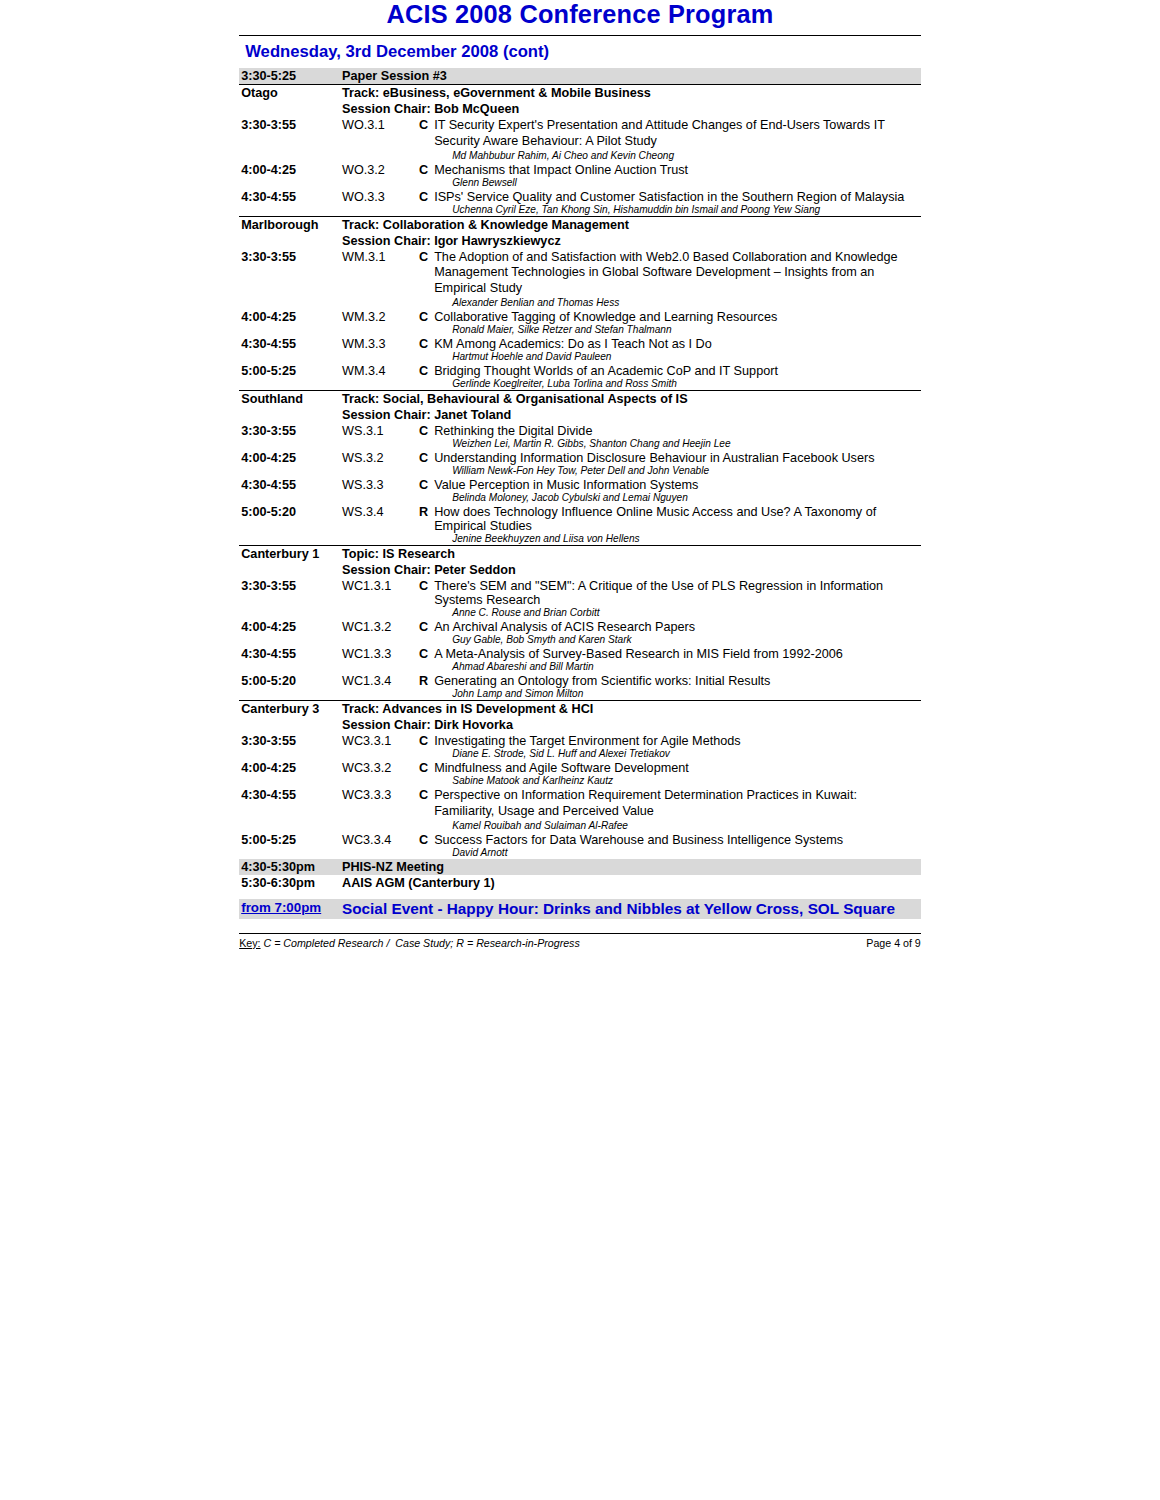ACIS 2008 Conference Program
Wednesday, 3rd December 2008 (cont)
| 3:30-5:25 | Paper Session #3 |
| Otago | Track: eBusiness, eGovernment & Mobile Business |
| | Session Chair: Bob McQueen |
| 3:30-3:55 | WO.3.1 | C | IT Security Expert's Presentation and Attitude Changes of End-Users Towards IT Security Aware Behaviour: A Pilot Study Md Mahbubur Rahim, Ai Cheo and Kevin Cheong |
| 4:00-4:25 | WO.3.2 | C | Mechanisms that Impact Online Auction Trust Glenn Bewsell |
| 4:30-4:55 | WO.3.3 | C | ISPs' Service Quality and Customer Satisfaction in the Southern Region of Malaysia Uchenna Cyril Eze, Tan Khong Sin, Hishamuddin bin Ismail and Poong Yew Siang |
| Marlborough | Track: Collaboration & Knowledge Management |
| | Session Chair: Igor Hawryszkiewycz |
| 3:30-3:55 | WM.3.1 | C | The Adoption of and Satisfaction with Web2.0 Based Collaboration and Knowledge Management Technologies in Global Software Development – Insights from an Empirical Study Alexander Benlian and Thomas Hess |
| 4:00-4:25 | WM.3.2 | C | Collaborative Tagging of Knowledge and Learning Resources Ronald Maier, Silke Retzer and Stefan Thalmann |
| 4:30-4:55 | WM.3.3 | C | KM Among Academics: Do as I Teach Not as I Do Hartmut Hoehle and David Pauleen |
| 5:00-5:25 | WM.3.4 | C | Bridging Thought Worlds of an Academic CoP and IT Support Gerlinde Koeglreiter, Luba Torlina and Ross Smith |
| Southland | Track: Social, Behavioural & Organisational Aspects of IS |
| | Session Chair: Janet Toland |
| 3:30-3:55 | WS.3.1 | C | Rethinking the Digital Divide Weizhen Lei, Martin R. Gibbs, Shanton Chang and Heejin Lee |
| 4:00-4:25 | WS.3.2 | C | Understanding Information Disclosure Behaviour in Australian Facebook Users William Newk-Fon Hey Tow, Peter Dell and John Venable |
| 4:30-4:55 | WS.3.3 | C | Value Perception in Music Information Systems Belinda Moloney, Jacob Cybulski and Lemai Nguyen |
| 5:00-5:20 | WS.3.4 | R | How does Technology Influence Online Music Access and Use? A Taxonomy of Empirical Studies Jenine Beekhuyzen and Liisa von Hellens |
| Canterbury 1 | Topic: IS Research |
| | Session Chair: Peter Seddon |
| 3:30-3:55 | WC1.3.1 | C | There's SEM and "SEM": A Critique of the Use of PLS Regression in Information Systems Research Anne C. Rouse and Brian Corbitt |
| 4:00-4:25 | WC1.3.2 | C | An Archival Analysis of ACIS Research Papers Guy Gable, Bob Smyth and Karen Stark |
| 4:30-4:55 | WC1.3.3 | C | A Meta-Analysis of Survey-Based Research in MIS Field from 1992-2006 Ahmad Abareshi and Bill Martin |
| 5:00-5:20 | WC1.3.4 | R | Generating an Ontology from Scientific works: Initial Results John Lamp and Simon Milton |
| Canterbury 3 | Track: Advances in IS Development & HCI |
| | Session Chair: Dirk Hovorka |
| 3:30-3:55 | WC3.3.1 | C | Investigating the Target Environment for Agile Methods Diane E. Strode, Sid L. Huff and Alexei Tretiakov |
| 4:00-4:25 | WC3.3.2 | C | Mindfulness and Agile Software Development Sabine Matook and Karlheinz Kautz |
| 4:30-4:55 | WC3.3.3 | C | Perspective on Information Requirement Determination Practices in Kuwait: Familiarity, Usage and Perceived Value Kamel Rouibah and Sulaiman Al-Rafee |
| 5:00-5:25 | WC3.3.4 | C | Success Factors for Data Warehouse and Business Intelligence Systems David Arnott |
| 4:30-5:30pm | PHIS-NZ Meeting |
| 5:30-6:30pm | AAIS AGM (Canterbury 1) |
| from 7:00pm | Social Event - Happy Hour: Drinks and Nibbles at Yellow Cross, SOL Square |
Key: C = Completed Research / Case Study; R = Research-in-Progress
Page 4 of 9